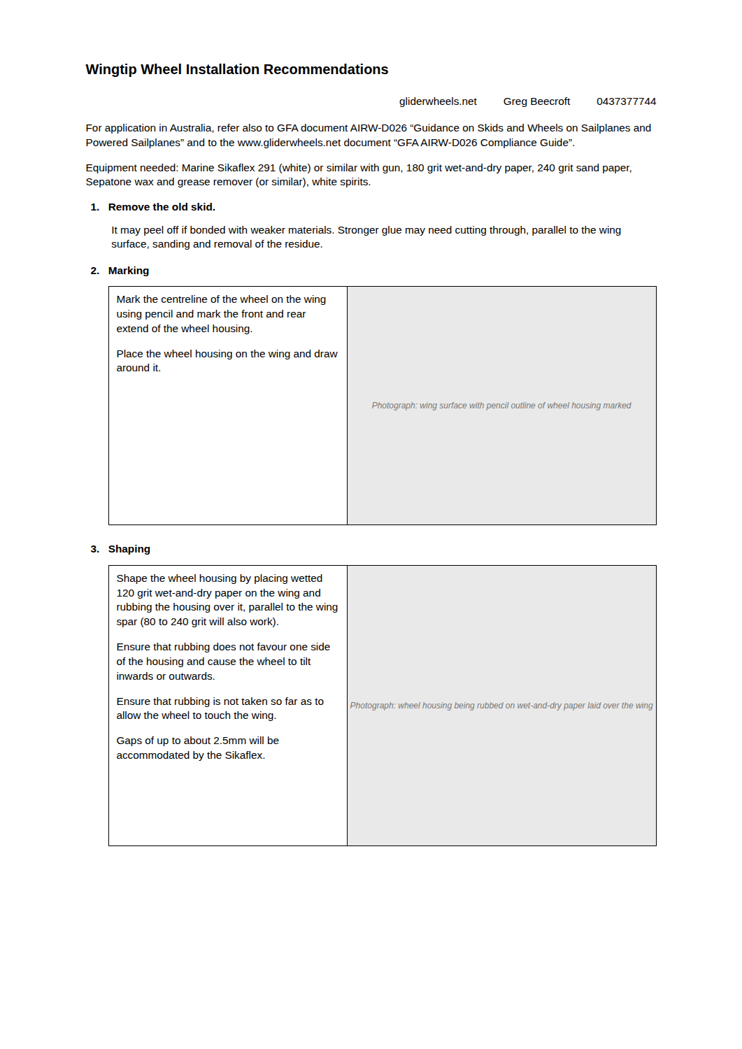Wingtip Wheel Installation Recommendations
gliderwheels.net Greg Beecroft 0437377744
For application in Australia, refer also to GFA document AIRW-D026 “Guidance on Skids and Wheels on Sailplanes and Powered Sailplanes” and to the www.gliderwheels.net document “GFA AIRW-D026 Compliance Guide”.
Equipment needed: Marine Sikaflex 291 (white) or similar with gun, 180 grit wet-and-dry paper, 240 grit sand paper, Sepatone wax and grease remover (or similar), white spirits.
Remove the old skid.
It may peel off if bonded with weaker materials. Stronger glue may need cutting through, parallel to the wing surface, sanding and removal of the residue.
Marking
| Mark the centreline of the wheel on the wing using pencil and mark the front and rear extend of the wheel housing. Place the wheel housing on the wing and draw around it. | Photograph: wing surface with pencil outline of wheel housing marked |
Shaping
| Shape the wheel housing by placing wetted 120 grit wet-and-dry paper on the wing and rubbing the housing over it, parallel to the wing spar (80 to 240 grit will also work). Ensure that rubbing does not favour one side of the housing and cause the wheel to tilt inwards or outwards. Ensure that rubbing is not taken so far as to allow the wheel to touch the wing. Gaps of up to about 2.5mm will be accommodated by the Sikaflex. | Photograph: wheel housing being rubbed on wet-and-dry paper laid over the wing |